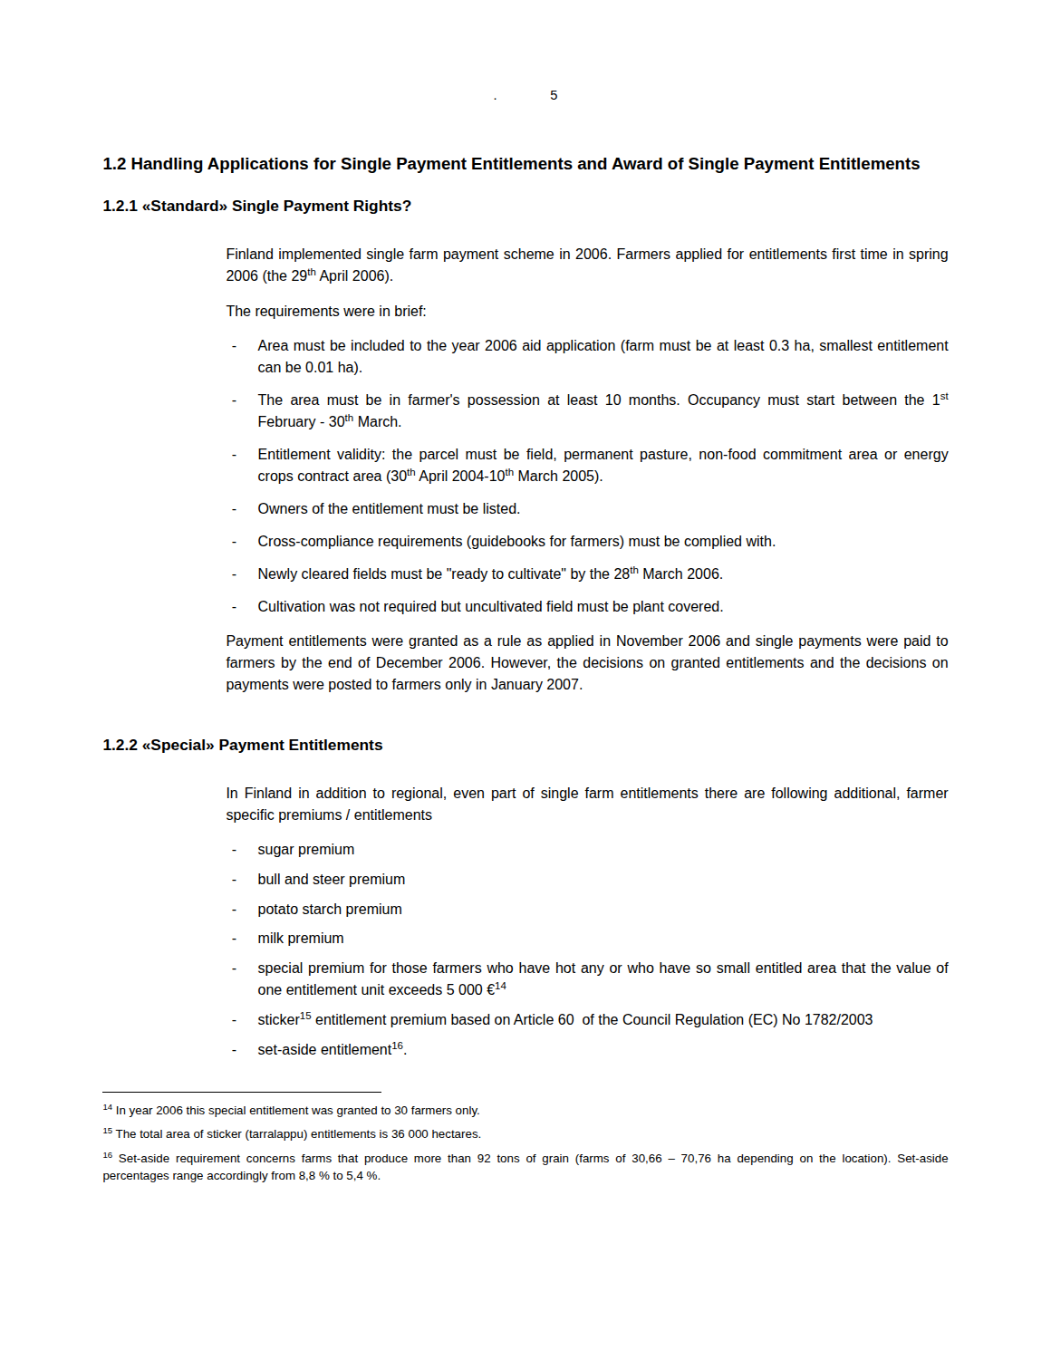. 5
1.2 Handling Applications for Single Payment Entitlements and Award of Single Payment Entitlements
1.2.1 «Standard» Single Payment Rights?
Finland implemented single farm payment scheme in 2006. Farmers applied for entitlements first time in spring 2006 (the 29th April 2006).
The requirements were in brief:
Area must be included to the year 2006 aid application (farm must be at least 0.3 ha, smallest entitlement can be 0.01 ha).
The area must be in farmer's possession at least 10 months. Occupancy must start between the 1st February - 30th March.
Entitlement validity: the parcel must be field, permanent pasture, non-food commitment area or energy crops contract area (30th April 2004-10th March 2005).
Owners of the entitlement must be listed.
Cross-compliance requirements (guidebooks for farmers) must be complied with.
Newly cleared fields must be "ready to cultivate" by the 28th March 2006.
Cultivation was not required but uncultivated field must be plant covered.
Payment entitlements were granted as a rule as applied in November 2006 and single payments were paid to farmers by the end of December 2006. However, the decisions on granted entitlements and the decisions on payments were posted to farmers only in January 2007.
1.2.2 «Special» Payment Entitlements
In Finland in addition to regional, even part of single farm entitlements there are following additional, farmer specific premiums / entitlements
sugar premium
bull and steer premium
potato starch premium
milk premium
special premium for those farmers who have hot any or who have so small entitled area that the value of one entitlement unit exceeds 5 000 €14
sticker15 entitlement premium based on Article 60 of the Council Regulation (EC) No 1782/2003
set-aside entitlement16.
14 In year 2006 this special entitlement was granted to 30 farmers only.
15 The total area of sticker (tarralappu) entitlements is 36 000 hectares.
16 Set-aside requirement concerns farms that produce more than 92 tons of grain (farms of 30,66 – 70,76 ha depending on the location). Set-aside percentages range accordingly from 8,8 % to 5,4 %.